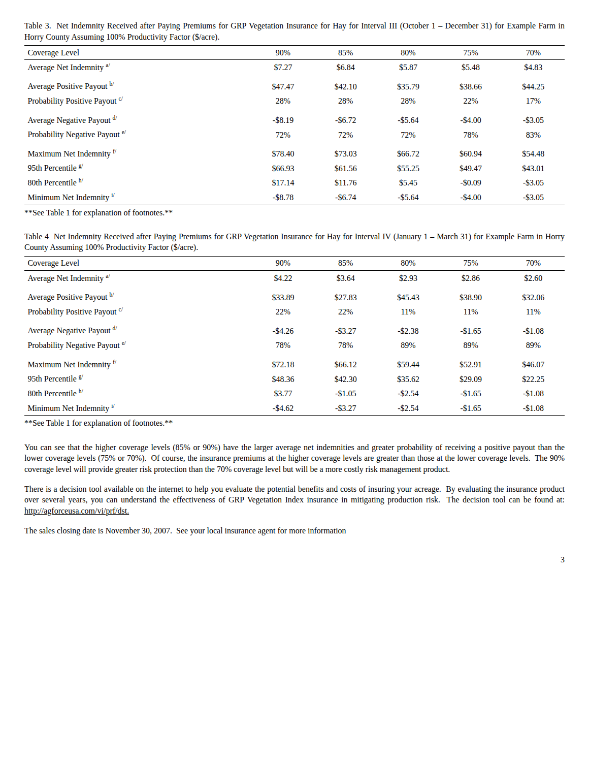Table 3. Net Indemnity Received after Paying Premiums for GRP Vegetation Insurance for Hay for Interval III (October 1 – December 31) for Example Farm in Horry County Assuming 100% Productivity Factor ($/acre).
| Coverage Level | 90% | 85% | 80% | 75% | 70% |
| --- | --- | --- | --- | --- | --- |
| Average Net Indemnity a/ | $7.27 | $6.84 | $5.87 | $5.48 | $4.83 |
| Average Positive Payout b/ | $47.47 | $42.10 | $35.79 | $38.66 | $44.25 |
| Probability Positive Payout c/ | 28% | 28% | 28% | 22% | 17% |
| Average Negative Payout d/ | -$8.19 | -$6.72 | -$5.64 | -$4.00 | -$3.05 |
| Probability Negative Payout e/ | 72% | 72% | 72% | 78% | 83% |
| Maximum Net Indemnity f/ | $78.40 | $73.03 | $66.72 | $60.94 | $54.48 |
| 95th Percentile g/ | $66.93 | $61.56 | $55.25 | $49.47 | $43.01 |
| 80th Percentile h/ | $17.14 | $11.76 | $5.45 | -$0.09 | -$3.05 |
| Minimum Net Indemnity i/ | -$8.78 | -$6.74 | -$5.64 | -$4.00 | -$3.05 |
**See Table 1 for explanation of footnotes.**
Table 4 Net Indemnity Received after Paying Premiums for GRP Vegetation Insurance for Hay for Interval IV (January 1 – March 31) for Example Farm in Horry County Assuming 100% Productivity Factor ($/acre).
| Coverage Level | 90% | 85% | 80% | 75% | 70% |
| --- | --- | --- | --- | --- | --- |
| Average Net Indemnity a/ | $4.22 | $3.64 | $2.93 | $2.86 | $2.60 |
| Average Positive Payout b/ | $33.89 | $27.83 | $45.43 | $38.90 | $32.06 |
| Probability Positive Payout c/ | 22% | 22% | 11% | 11% | 11% |
| Average Negative Payout d/ | -$4.26 | -$3.27 | -$2.38 | -$1.65 | -$1.08 |
| Probability Negative Payout e/ | 78% | 78% | 89% | 89% | 89% |
| Maximum Net Indemnity f/ | $72.18 | $66.12 | $59.44 | $52.91 | $46.07 |
| 95th Percentile g/ | $48.36 | $42.30 | $35.62 | $29.09 | $22.25 |
| 80th Percentile h/ | $3.77 | -$1.05 | -$2.54 | -$1.65 | -$1.08 |
| Minimum Net Indemnity i/ | -$4.62 | -$3.27 | -$2.54 | -$1.65 | -$1.08 |
**See Table 1 for explanation of footnotes.**
You can see that the higher coverage levels (85% or 90%) have the larger average net indemnities and greater probability of receiving a positive payout than the lower coverage levels (75% or 70%). Of course, the insurance premiums at the higher coverage levels are greater than those at the lower coverage levels. The 90% coverage level will provide greater risk protection than the 70% coverage level but will be a more costly risk management product.
There is a decision tool available on the internet to help you evaluate the potential benefits and costs of insuring your acreage. By evaluating the insurance product over several years, you can understand the effectiveness of GRP Vegetation Index insurance in mitigating production risk. The decision tool can be found at: http://agforceusa.com/vi/prf/dst.
The sales closing date is November 30, 2007. See your local insurance agent for more information
3